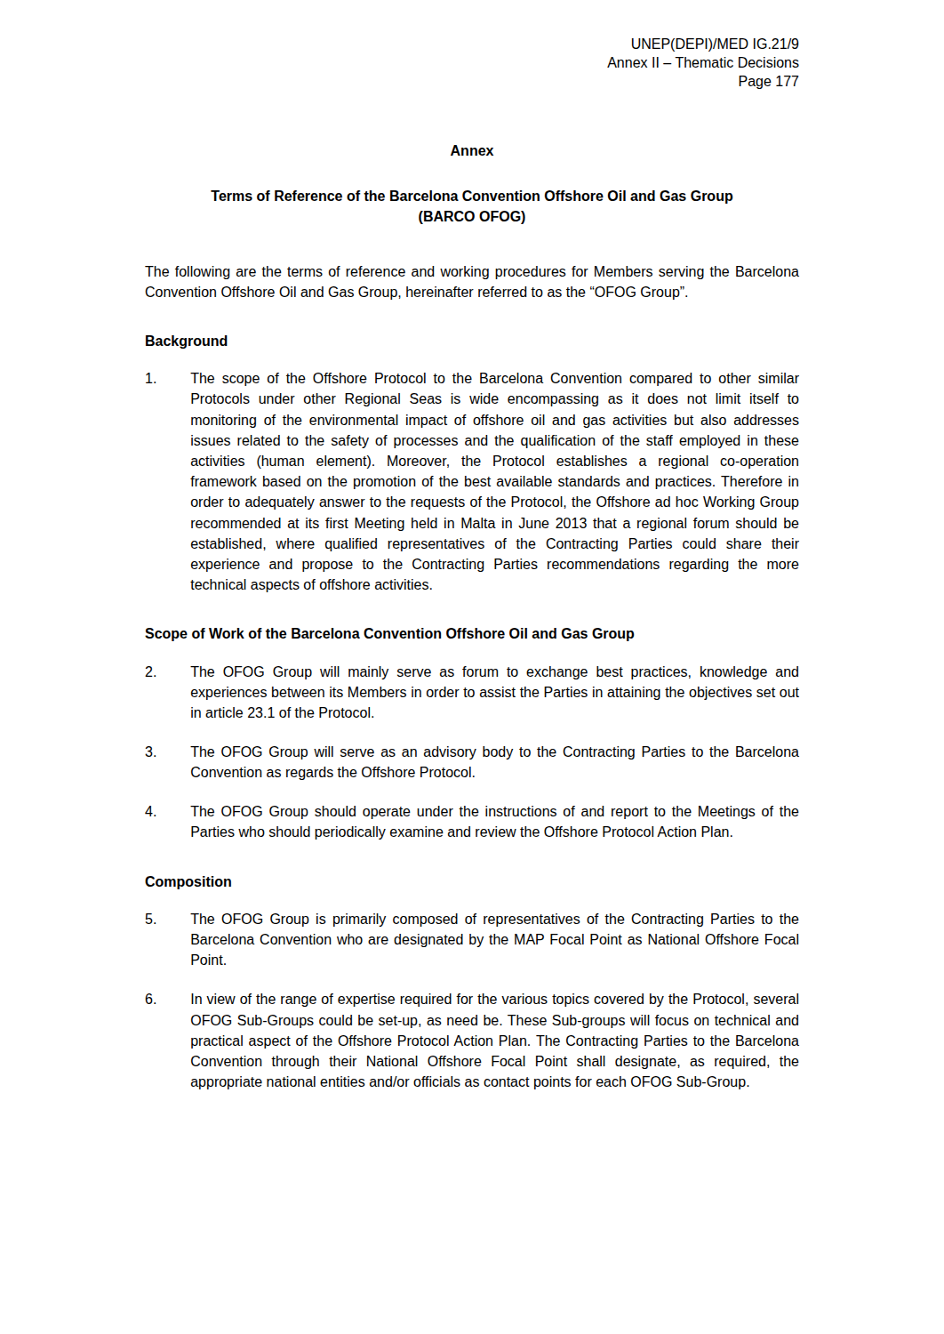UNEP(DEPI)/MED IG.21/9
Annex II – Thematic Decisions
Page 177
Annex
Terms of Reference of the Barcelona Convention Offshore Oil and Gas Group
(BARCO OFOG)
The following are the terms of reference and working procedures for Members serving the Barcelona Convention Offshore Oil and Gas Group, hereinafter referred to as the “OFOG Group”.
Background
1. The scope of the Offshore Protocol to the Barcelona Convention compared to other similar Protocols under other Regional Seas is wide encompassing as it does not limit itself to monitoring of the environmental impact of offshore oil and gas activities but also addresses issues related to the safety of processes and the qualification of the staff employed in these activities (human element). Moreover, the Protocol establishes a regional co-operation framework based on the promotion of the best available standards and practices. Therefore in order to adequately answer to the requests of the Protocol, the Offshore ad hoc Working Group recommended at its first Meeting held in Malta in June 2013 that a regional forum should be established, where qualified representatives of the Contracting Parties could share their experience and propose to the Contracting Parties recommendations regarding the more technical aspects of offshore activities.
Scope of Work of the Barcelona Convention Offshore Oil and Gas Group
2. The OFOG Group will mainly serve as forum to exchange best practices, knowledge and experiences between its Members in order to assist the Parties in attaining the objectives set out in article 23.1 of the Protocol.
3. The OFOG Group will serve as an advisory body to the Contracting Parties to the Barcelona Convention as regards the Offshore Protocol.
4. The OFOG Group should operate under the instructions of and report to the Meetings of the Parties who should periodically examine and review the Offshore Protocol Action Plan.
Composition
5. The OFOG Group is primarily composed of representatives of the Contracting Parties to the Barcelona Convention who are designated by the MAP Focal Point as National Offshore Focal Point.
6. In view of the range of expertise required for the various topics covered by the Protocol, several OFOG Sub-Groups could be set-up, as need be. These Sub-groups will focus on technical and practical aspect of the Offshore Protocol Action Plan. The Contracting Parties to the Barcelona Convention through their National Offshore Focal Point shall designate, as required, the appropriate national entities and/or officials as contact points for each OFOG Sub-Group.